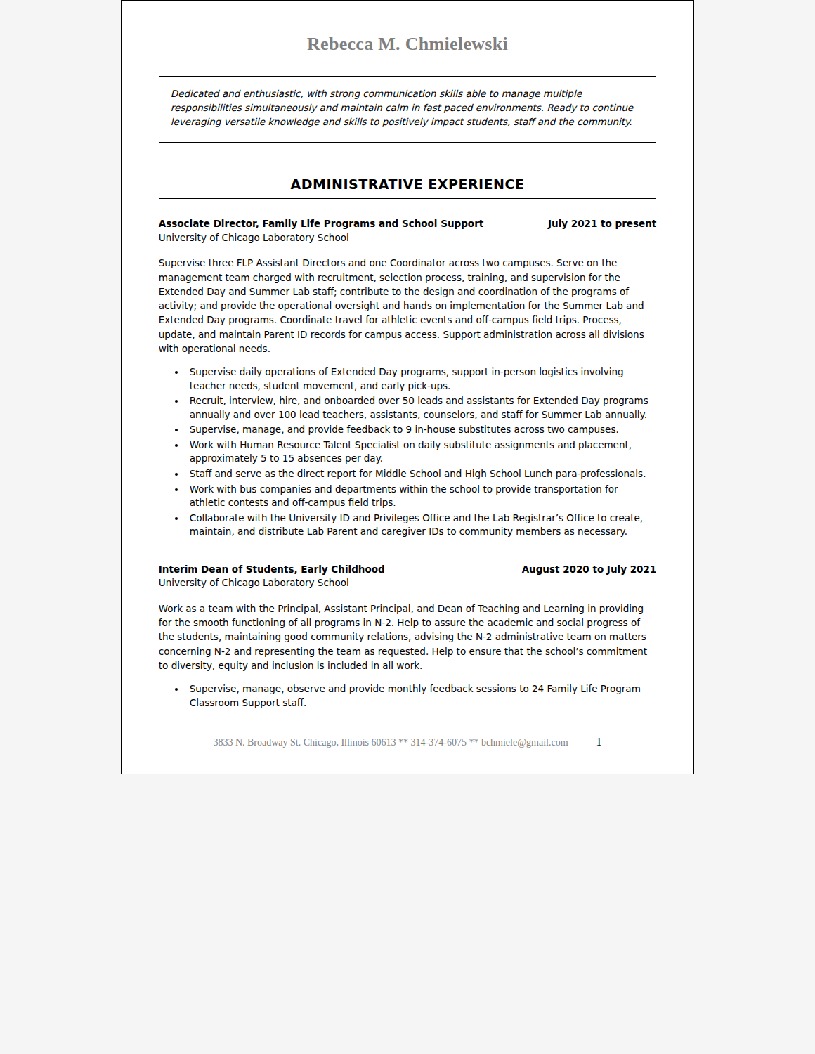Rebecca M. Chmielewski
Dedicated and enthusiastic, with strong communication skills able to manage multiple responsibilities simultaneously and maintain calm in fast paced environments. Ready to continue leveraging versatile knowledge and skills to positively impact students, staff and the community.
ADMINISTRATIVE EXPERIENCE
Associate Director, Family Life Programs and School Support July 2021 to present
University of Chicago Laboratory School
Supervise three FLP Assistant Directors and one Coordinator across two campuses. Serve on the management team charged with recruitment, selection process, training, and supervision for the Extended Day and Summer Lab staff; contribute to the design and coordination of the programs of activity; and provide the operational oversight and hands on implementation for the Summer Lab and Extended Day programs. Coordinate travel for athletic events and off-campus field trips. Process, update, and maintain Parent ID records for campus access. Support administration across all divisions with operational needs.
Supervise daily operations of Extended Day programs, support in-person logistics involving teacher needs, student movement, and early pick-ups.
Recruit, interview, hire, and onboarded over 50 leads and assistants for Extended Day programs annually and over 100 lead teachers, assistants, counselors, and staff for Summer Lab annually.
Supervise, manage, and provide feedback to 9 in-house substitutes across two campuses.
Work with Human Resource Talent Specialist on daily substitute assignments and placement, approximately 5 to 15 absences per day.
Staff and serve as the direct report for Middle School and High School Lunch para-professionals.
Work with bus companies and departments within the school to provide transportation for athletic contests and off-campus field trips.
Collaborate with the University ID and Privileges Office and the Lab Registrar’s Office to create, maintain, and distribute Lab Parent and caregiver IDs to community members as necessary.
Interim Dean of Students, Early Childhood August 2020 to July 2021
University of Chicago Laboratory School
Work as a team with the Principal, Assistant Principal, and Dean of Teaching and Learning in providing for the smooth functioning of all programs in N-2. Help to assure the academic and social progress of the students, maintaining good community relations, advising the N-2 administrative team on matters concerning N-2 and representing the team as requested. Help to ensure that the school’s commitment to diversity, equity and inclusion is included in all work.
Supervise, manage, observe and provide monthly feedback sessions to 24 Family Life Program Classroom Support staff.
3833 N. Broadway St. Chicago, Illinois 60613 ** 314-374-6075 ** bchmiele@gmail.com
1